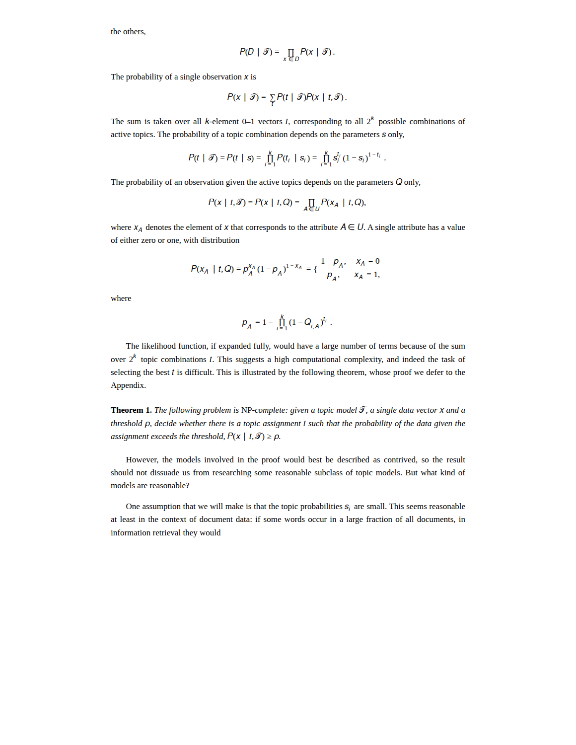the others,
P(D∣𝒯) = ∏ x∈D P(x∣𝒯).
The probability of a single observation x is
P(x∣𝒯) = ∑ t P(t∣𝒯) P(x∣t,𝒯).
The sum is taken over all k-element 0–1 vectors t, corresponding to all 2k possible combinations of active topics. The probability of a topic combination depends on the parameters s only,
P(t∣𝒯) = P(t∣s) = ∏ i=1 k P(ti∣si) = ∏ i=1 k siti (1−si) 1−ti .
The probability of an observation given the active topics depends on the parameters Q only,
P(x∣t,𝒯) = P(x∣t,Q) = ∏ A∈U P(xA∣t,Q),
where xA denotes the element of x that corresponds to the attribute A∈U. A single attribute has a value of either zero or one, with distribution
P(xA∣t,Q) = pAxA (1−pA) 1−xA = { 1−pA, xA=0 pA, xA=1,
where
pA = 1− ∏ i=1 k (1−Qi,A) ti .
The likelihood function, if expanded fully, would have a large number of terms because of the sum over 2k topic combinations t. This suggests a high computational complexity, and indeed the task of selecting the best t is difficult. This is illustrated by the following theorem, whose proof we defer to the Appendix.
Theorem 1. The following problem is NP-complete: given a topic model 𝒯, a single data vector x and a threshold ρ, decide whether there is a topic assignment t such that the probability of the data given the assignment exceeds the threshold, P(x∣t,𝒯)≥ρ.
However, the models involved in the proof would best be described as contrived, so the result should not dissuade us from researching some reasonable subclass of topic models. But what kind of models are reasonable?
One assumption that we will make is that the topic probabilities si are small. This seems reasonable at least in the context of document data: if some words occur in a large fraction of all documents, in information retrieval they would